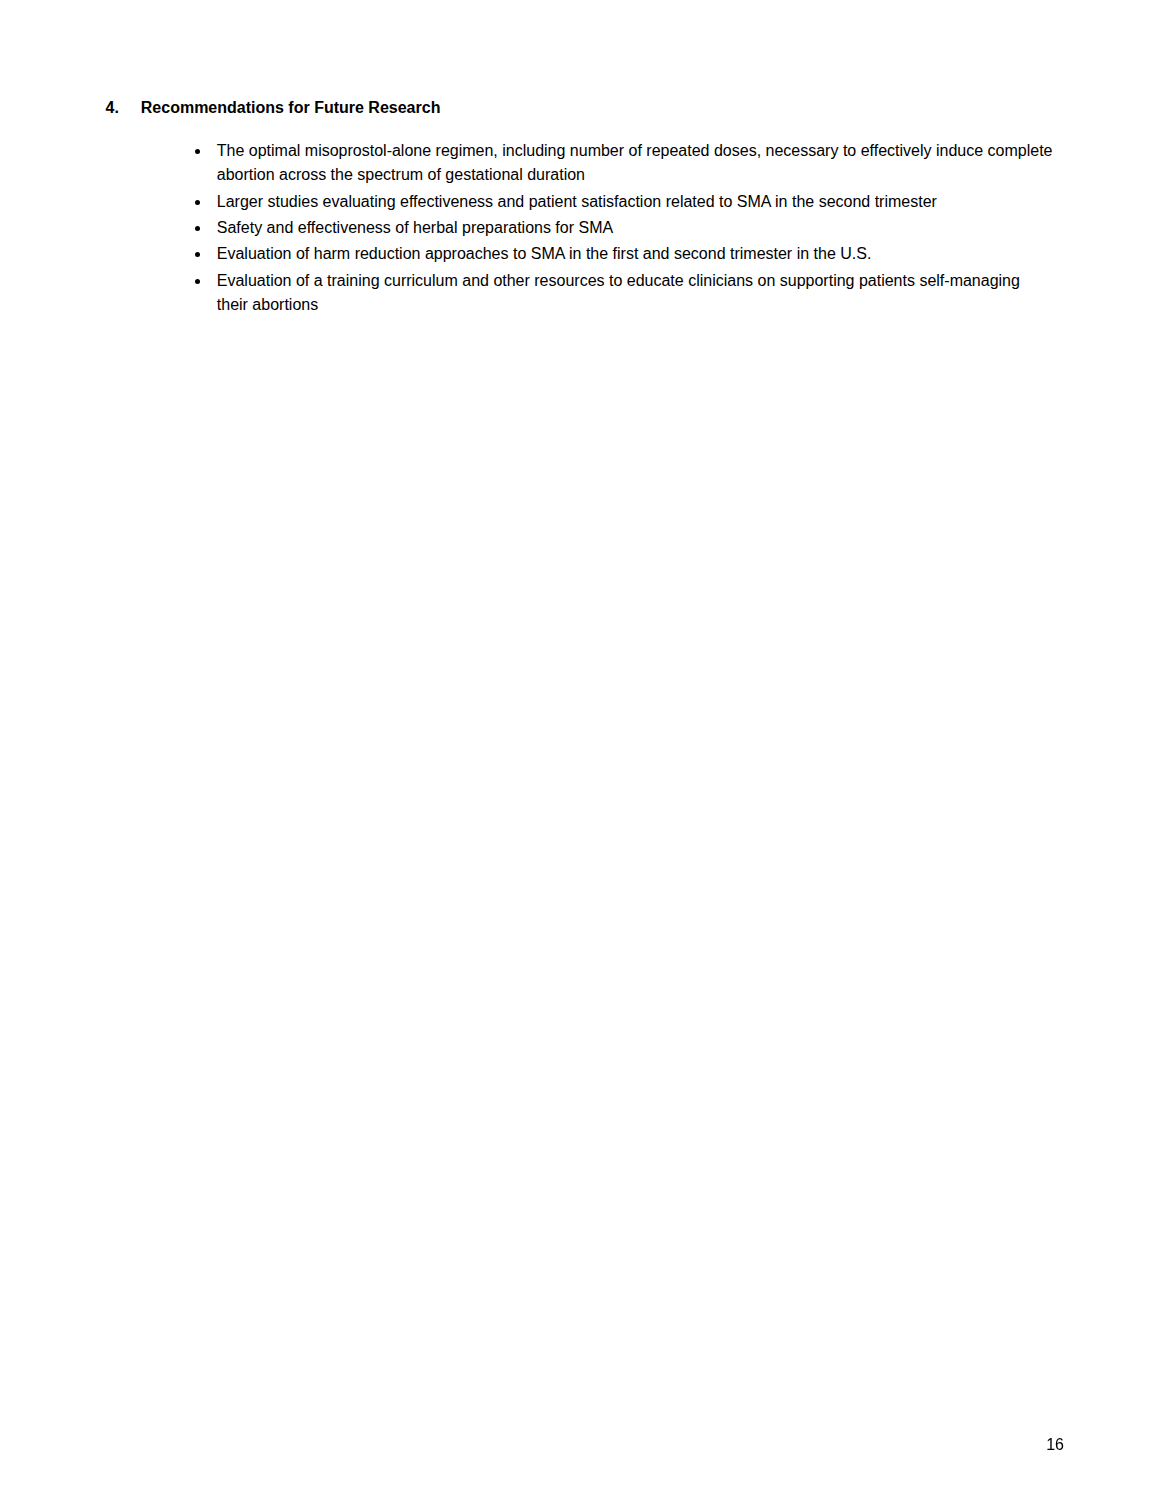4. Recommendations for Future Research
The optimal misoprostol-alone regimen, including number of repeated doses, necessary to effectively induce complete abortion across the spectrum of gestational duration
Larger studies evaluating effectiveness and patient satisfaction related to SMA in the second trimester
Safety and effectiveness of herbal preparations for SMA
Evaluation of harm reduction approaches to SMA in the first and second trimester in the U.S.
Evaluation of a training curriculum and other resources to educate clinicians on supporting patients self-managing their abortions
16